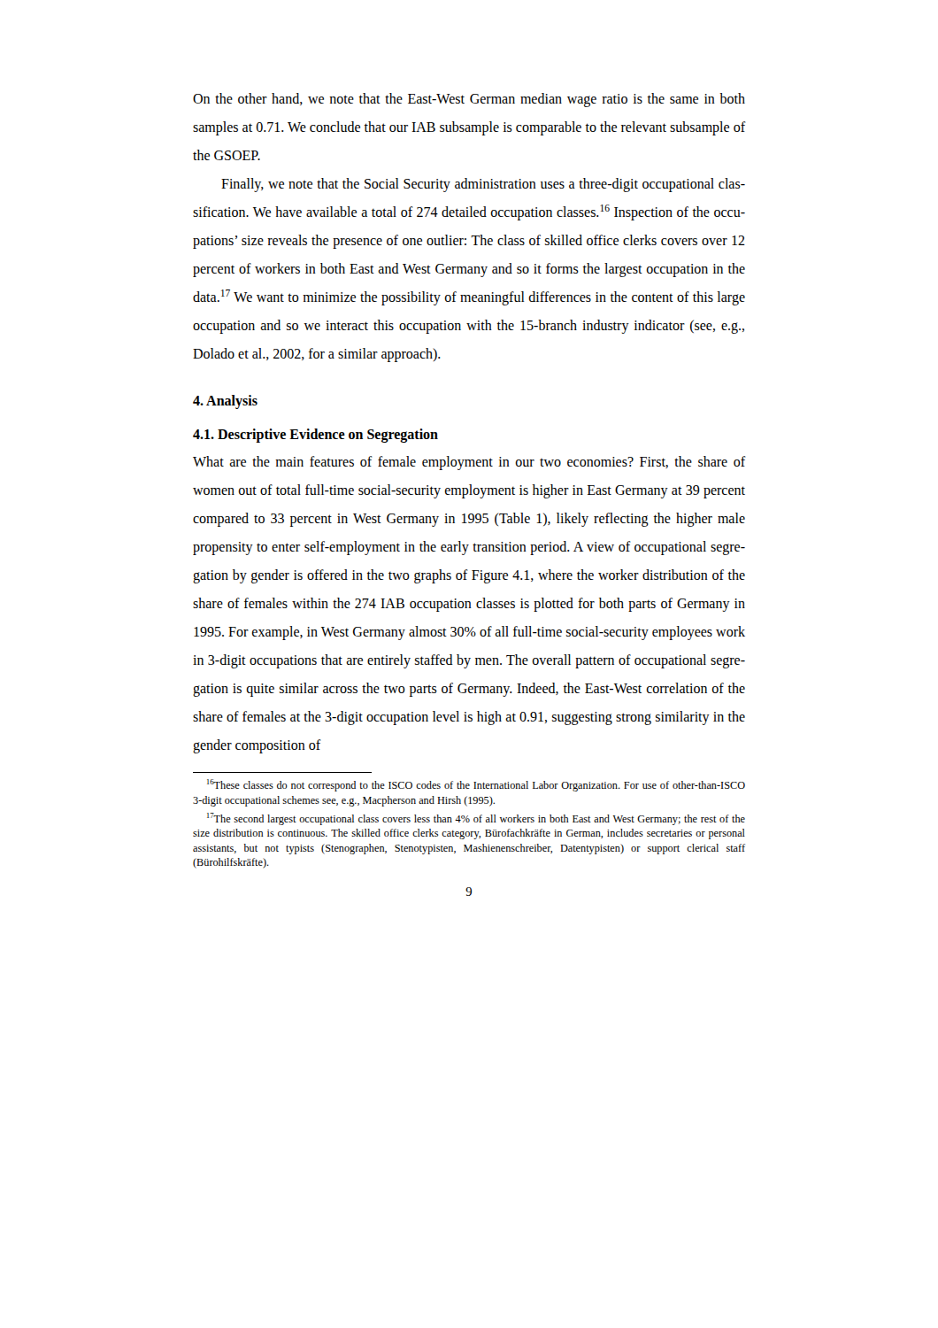On the other hand, we note that the East-West German median wage ratio is the same in both samples at 0.71. We conclude that our IAB subsample is comparable to the relevant subsample of the GSOEP.
Finally, we note that the Social Security administration uses a three-digit occupational classification. We have available a total of 274 detailed occupation classes.16 Inspection of the occupations’ size reveals the presence of one outlier: The class of skilled office clerks covers over 12 percent of workers in both East and West Germany and so it forms the largest occupation in the data.17 We want to minimize the possibility of meaningful differences in the content of this large occupation and so we interact this occupation with the 15-branch industry indicator (see, e.g., Dolado et al., 2002, for a similar approach).
4. Analysis
4.1. Descriptive Evidence on Segregation
What are the main features of female employment in our two economies? First, the share of women out of total full-time social-security employment is higher in East Germany at 39 percent compared to 33 percent in West Germany in 1995 (Table 1), likely reflecting the higher male propensity to enter self-employment in the early transition period. A view of occupational segregation by gender is offered in the two graphs of Figure 4.1, where the worker distribution of the share of females within the 274 IAB occupation classes is plotted for both parts of Germany in 1995. For example, in West Germany almost 30% of all full-time social-security employees work in 3-digit occupations that are entirely staffed by men. The overall pattern of occupational segregation is quite similar across the two parts of Germany. Indeed, the East-West correlation of the share of females at the 3-digit occupation level is high at 0.91, suggesting strong similarity in the gender composition of
16These classes do not correspond to the ISCO codes of the International Labor Organization. For use of other-than-ISCO 3-digit occupational schemes see, e.g., Macpherson and Hirsh (1995).
17The second largest occupational class covers less than 4% of all workers in both East and West Germany; the rest of the size distribution is continuous. The skilled office clerks category, Bürofachkräfte in German, includes secretaries or personal assistants, but not typists (Stenographen, Stenotypisten, Mashienenschreiber, Datentypisten) or support clerical staff (Bürohilfskräfte).
9